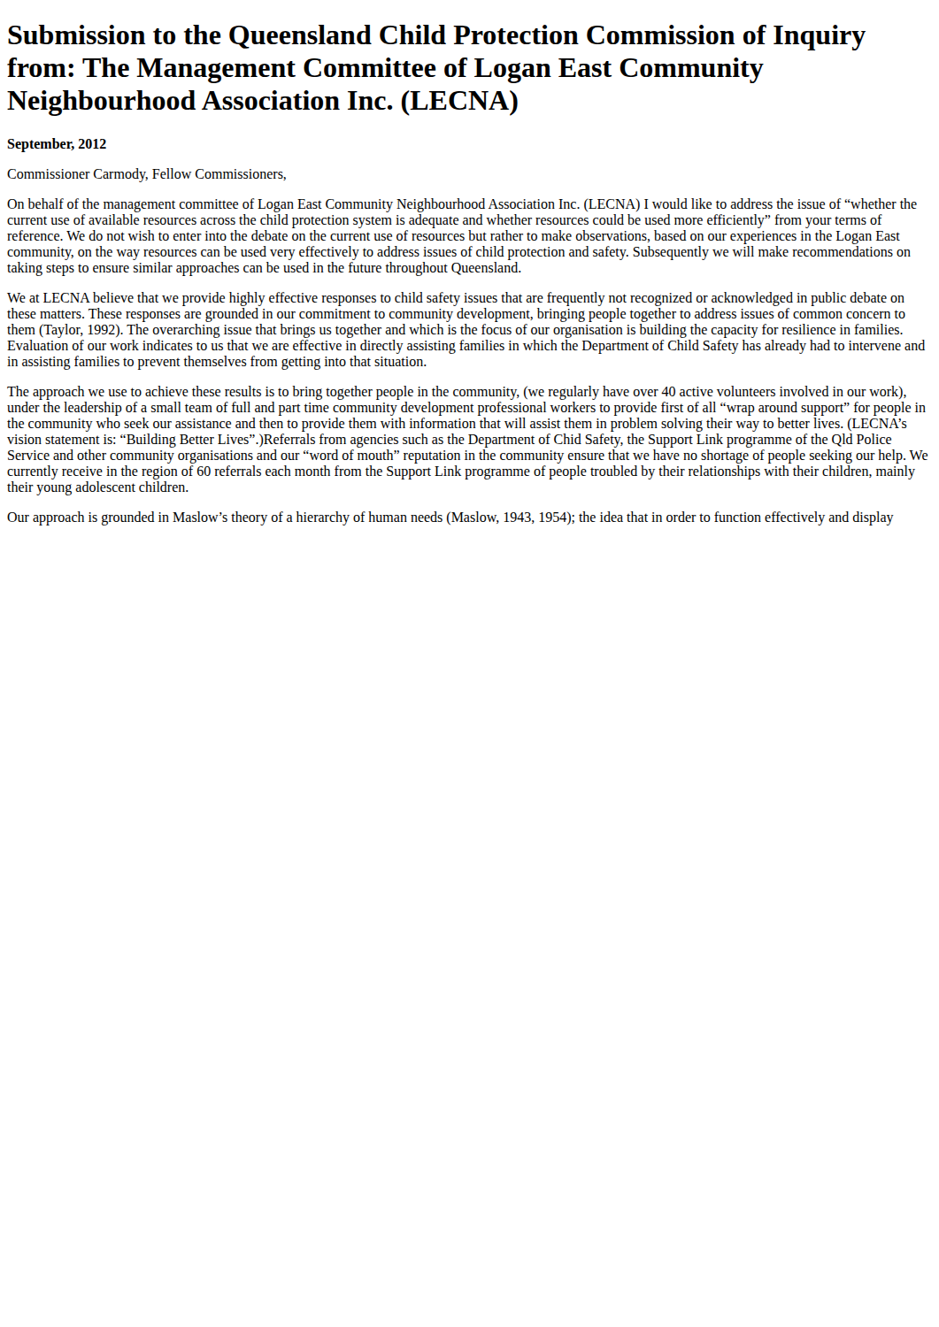Submission to the Queensland Child Protection Commission of Inquiry from: The Management Committee of Logan East Community Neighbourhood Association Inc. (LECNA)
September, 2012
Commissioner Carmody, Fellow Commissioners,
On behalf of the management committee of Logan East Community Neighbourhood Association Inc. (LECNA) I would like to address the issue of “whether the current use of available resources across the child protection system is adequate and whether resources could be used more efficiently” from your terms of reference. We do not wish to enter into the debate on the current use of resources but rather to make observations, based on our experiences in the Logan East community, on the way resources can be used very effectively to address issues of child protection and safety. Subsequently we will make recommendations on taking steps to ensure similar approaches can be used in the future throughout Queensland.
We at LECNA believe that we provide highly effective responses to child safety issues that are frequently not recognized or acknowledged in public debate on these matters. These responses are grounded in our commitment to community development, bringing people together to address issues of common concern to them (Taylor, 1992). The overarching issue that brings us together and which is the focus of our organisation is building the capacity for resilience in families. Evaluation of our work indicates to us that we are effective in directly assisting families in which the Department of Child Safety has already had to intervene and in assisting families to prevent themselves from getting into that situation.
The approach we use to achieve these results is to bring together people in the community, (we regularly have over 40 active volunteers involved in our work), under the leadership of a small team of full and part time community development professional workers to provide first of all “wrap around support” for people in the community who seek our assistance and then to provide them with information that will assist them in problem solving their way to better lives. (LECNA’s vision statement is: “Building Better Lives”.)Referrals from agencies such as the Department of Chid Safety, the Support Link programme of the Qld Police Service and other community organisations and our “word of mouth” reputation in the community ensure that we have no shortage of people seeking our help. We currently receive in the region of 60 referrals each month from the Support Link programme of people troubled by their relationships with their children, mainly their young adolescent children.
Our approach is grounded in Maslow’s theory of a hierarchy of human needs (Maslow, 1943, 1954); the idea that in order to function effectively and display